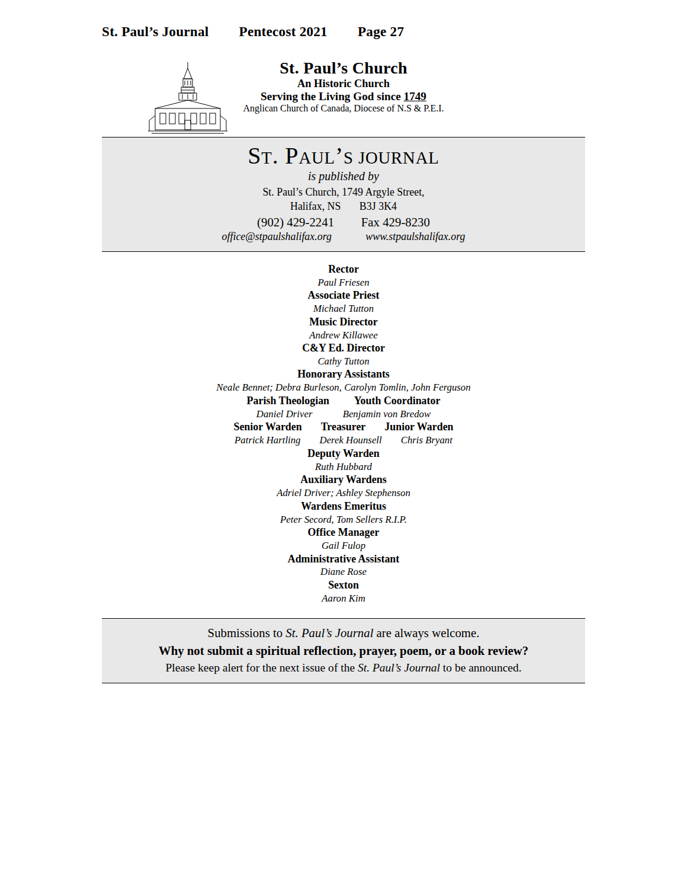St. Paul’s Journal Pentecost 2021 Page 27
St. Paul’s Church
An Historic Church
Serving the Living God since 1749
Anglican Church of Canada, Diocese of N.S & P.E.I.
ST. PAUL’S JOURNAL
is published by
St. Paul’s Church, 1749 Argyle Street,
Halifax, NS B3J 3K4
(902) 429-2241 Fax 429-8230
office@stpaulshalifax.org www.stpaulshalifax.org
Rector
Paul Friesen
Associate Priest
Michael Tutton
Music Director
Andrew Killawee
C&Y Ed. Director
Cathy Tutton
Honorary Assistants
Neale Bennet; Debra Burleson, Carolyn Tomlin, John Ferguson
Parish Theologian Youth Coordinator
Daniel Driver Benjamin von Bredow
Senior Warden Treasurer Junior Warden
Patrick Hartling Derek Hounsell Chris Bryant
Deputy Warden
Ruth Hubbard
Auxiliary Wardens
Adriel Driver; Ashley Stephenson
Wardens Emeritus
Peter Secord, Tom Sellers R.I.P.
Office Manager
Gail Fulop
Administrative Assistant
Diane Rose
Sexton
Aaron Kim
Submissions to St. Paul’s Journal are always welcome.
Why not submit a spiritual reflection, prayer, poem, or a book review?
Please keep alert for the next issue of the St. Paul’s Journal to be announced.